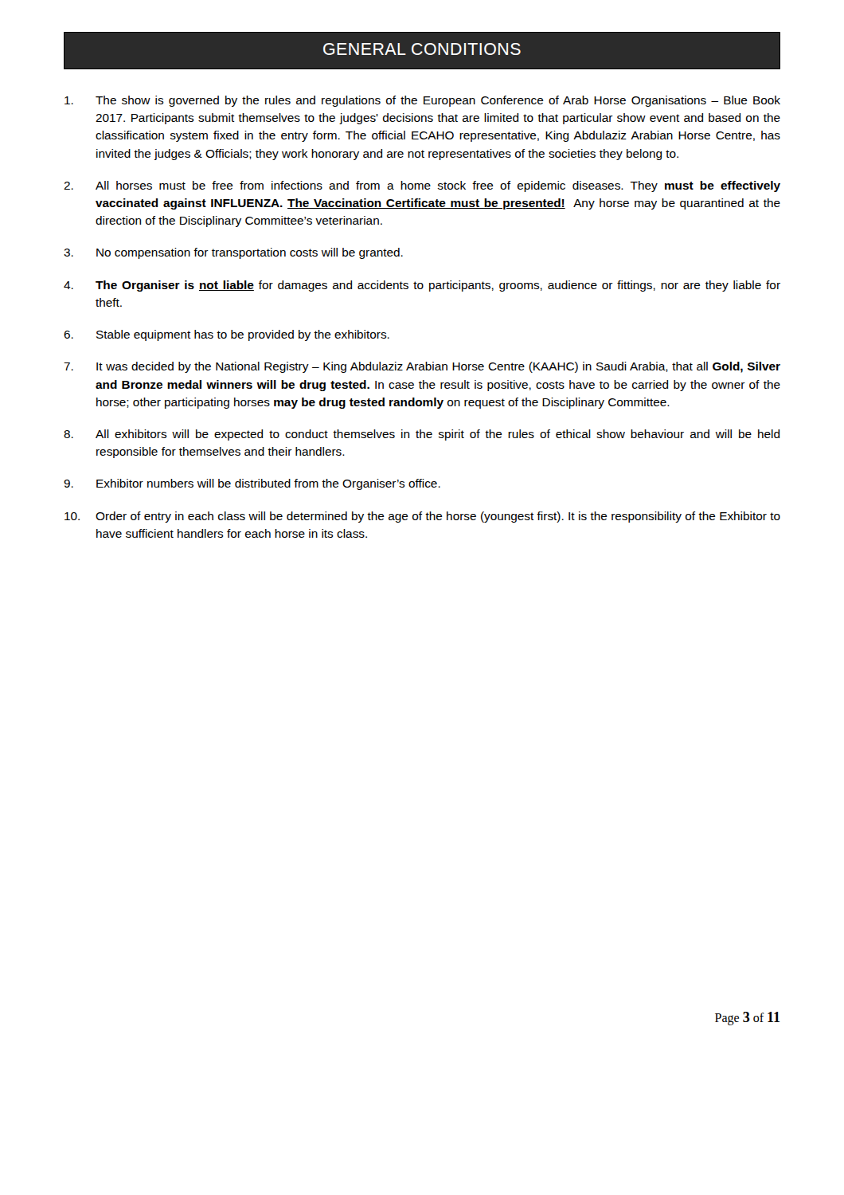GENERAL CONDITIONS
1. The show is governed by the rules and regulations of the European Conference of Arab Horse Organisations – Blue Book 2017. Participants submit themselves to the judges' decisions that are limited to that particular show event and based on the classification system fixed in the entry form. The official ECAHO representative, King Abdulaziz Arabian Horse Centre, has invited the judges & Officials; they work honorary and are not representatives of the societies they belong to.
2. All horses must be free from infections and from a home stock free of epidemic diseases. They must be effectively vaccinated against INFLUENZA. The Vaccination Certificate must be presented! Any horse may be quarantined at the direction of the Disciplinary Committee’s veterinarian.
3. No compensation for transportation costs will be granted.
4. The Organiser is not liable for damages and accidents to participants, grooms, audience or fittings, nor are they liable for theft.
6. Stable equipment has to be provided by the exhibitors.
7. It was decided by the National Registry – King Abdulaziz Arabian Horse Centre (KAAHC) in Saudi Arabia, that all Gold, Silver and Bronze medal winners will be drug tested. In case the result is positive, costs have to be carried by the owner of the horse; other participating horses may be drug tested randomly on request of the Disciplinary Committee.
8. All exhibitors will be expected to conduct themselves in the spirit of the rules of ethical show behaviour and will be held responsible for themselves and their handlers.
9. Exhibitor numbers will be distributed from the Organiser’s office.
10. Order of entry in each class will be determined by the age of the horse (youngest first). It is the responsibility of the Exhibitor to have sufficient handlers for each horse in its class.
Page 3 of 11